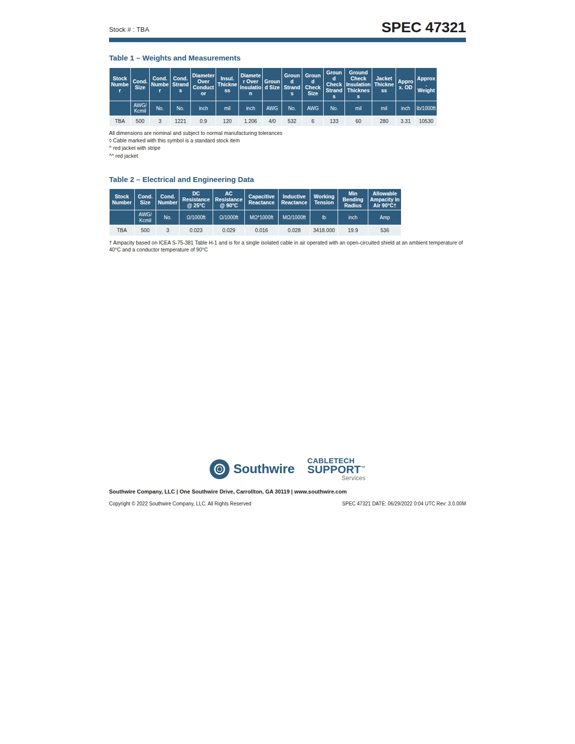Stock # : TBA
SPEC 47321
Table 1 – Weights and Measurements
| Stock Number | Cond. Size | Cond. Number | Cond. Strands | Diameter Over Conductor | Insul. Thickness | Diameter Over Insulation | Ground Size | Ground Strands | Ground Check Size | Ground Check Strands | Ground Check Insulation Thickness | Jacket Thickness | Approx. OD | Approx. Weight |
| --- | --- | --- | --- | --- | --- | --- | --- | --- | --- | --- | --- | --- | --- | --- |
| | AWG/ Kcmil | No. | No. | inch | mil | inch | AWG | No. | AWG | No. | mil | mil | inch | lb/1000ft |
| TBA | 500 | 3 | 1221 | 0.9 | 120 | 1.206 | 4/0 | 532 | 6 | 133 | 60 | 280 | 3.31 | 10530 |
All dimensions are nominal and subject to normal manufacturing tolerances
◊ Cable marked with this symbol is a standard stock item
^ red jacket with stripe
^^ red jacket
Table 2 – Electrical and Engineering Data
| Stock Number | Cond. Size | Cond. Number | DC Resistance @ 25°C | AC Resistance @ 90°C | Capacitive Reactance | Inductive Reactance | Working Tension | Min Bending Radius | Allowable Ampacity In Air 90°C† |
| --- | --- | --- | --- | --- | --- | --- | --- | --- | --- |
| | AWG/ Kcmil | No. | Ω/1000ft | Ω/1000ft | MΩ*1000ft | MΩ/1000ft | lb | inch | Amp |
| TBA | 500 | 3 | 0.023 | 0.029 | 0.016 | 0.028 | 3418.000 | 19.9 | 536 |
† Ampacity based on ICEA S-75-381 Table H-1 and is for a single isolated cable in air operated with an open-circuited shield at an ambient temperature of 40°C and a conductor temperature of 90°C
Southwire
CABLETECH
SUPPORT™
Services
Southwire Company, LLC | One Southwire Drive, Carrollton, GA 30119 | www.southwire.com
Copyright © 2022 Southwire Company, LLC. All Rights Reserved
SPEC 47321 DATE: 06/29/2022 0:04 UTC Rev: 3.0.00M